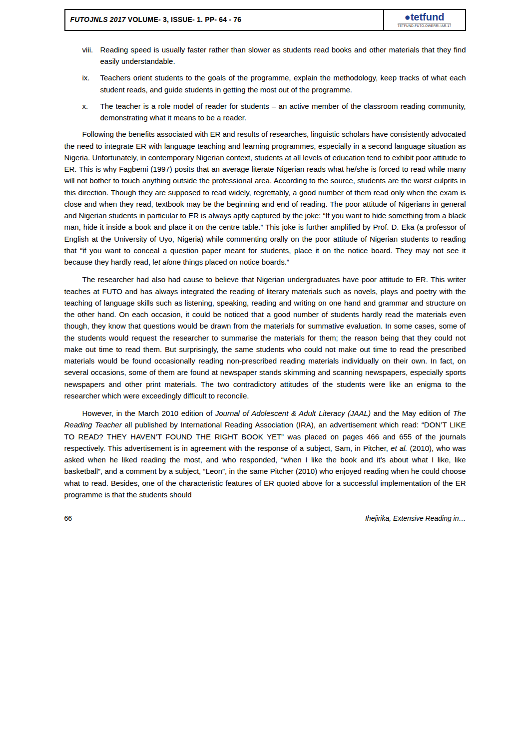FUTOJNLS 2017 VOLUME- 3, ISSUE- 1. PP- 64 - 76
●tetfund
TETFUND.FUTO.OWERRI.IAR.17
viii. Reading speed is usually faster rather than slower as students read books and other materials that they find easily understandable.
ix. Teachers orient students to the goals of the programme, explain the methodology, keep tracks of what each student reads, and guide students in getting the most out of the programme.
x. The teacher is a role model of reader for students – an active member of the classroom reading community, demonstrating what it means to be a reader.
Following the benefits associated with ER and results of researches, linguistic scholars have consistently advocated the need to integrate ER with language teaching and learning programmes, especially in a second language situation as Nigeria. Unfortunately, in contemporary Nigerian context, students at all levels of education tend to exhibit poor attitude to ER. This is why Fagbemi (1997) posits that an average literate Nigerian reads what he/she is forced to read while many will not bother to touch anything outside the professional area. According to the source, students are the worst culprits in this direction. Though they are supposed to read widely, regrettably, a good number of them read only when the exam is close and when they read, textbook may be the beginning and end of reading. The poor attitude of Nigerians in general and Nigerian students in particular to ER is always aptly captured by the joke: “If you want to hide something from a black man, hide it inside a book and place it on the centre table.” This joke is further amplified by Prof. D. Eka (a professor of English at the University of Uyo, Nigeria) while commenting orally on the poor attitude of Nigerian students to reading that “if you want to conceal a question paper meant for students, place it on the notice board. They may not see it because they hardly read, let alone things placed on notice boards.”
The researcher had also had cause to believe that Nigerian undergraduates have poor attitude to ER. This writer teaches at FUTO and has always integrated the reading of literary materials such as novels, plays and poetry with the teaching of language skills such as listening, speaking, reading and writing on one hand and grammar and structure on the other hand. On each occasion, it could be noticed that a good number of students hardly read the materials even though, they know that questions would be drawn from the materials for summative evaluation. In some cases, some of the students would request the researcher to summarise the materials for them; the reason being that they could not make out time to read them. But surprisingly, the same students who could not make out time to read the prescribed materials would be found occasionally reading non-prescribed reading materials individually on their own. In fact, on several occasions, some of them are found at newspaper stands skimming and scanning newspapers, especially sports newspapers and other print materials. The two contradictory attitudes of the students were like an enigma to the researcher which were exceedingly difficult to reconcile.
However, in the March 2010 edition of Journal of Adolescent & Adult Literacy (JAAL) and the May edition of The Reading Teacher all published by International Reading Association (IRA), an advertisement which read: “DON’T LIKE TO READ? THEY HAVEN’T FOUND THE RIGHT BOOK YET” was placed on pages 466 and 655 of the journals respectively. This advertisement is in agreement with the response of a subject, Sam, in Pitcher, et al. (2010), who was asked when he liked reading the most, and who responded, “when I like the book and it’s about what I like, like basketball”, and a comment by a subject, “Leon”, in the same Pitcher (2010) who enjoyed reading when he could choose what to read. Besides, one of the characteristic features of ER quoted above for a successful implementation of the ER programme is that the students should
66
Ihejirika, Extensive Reading in…